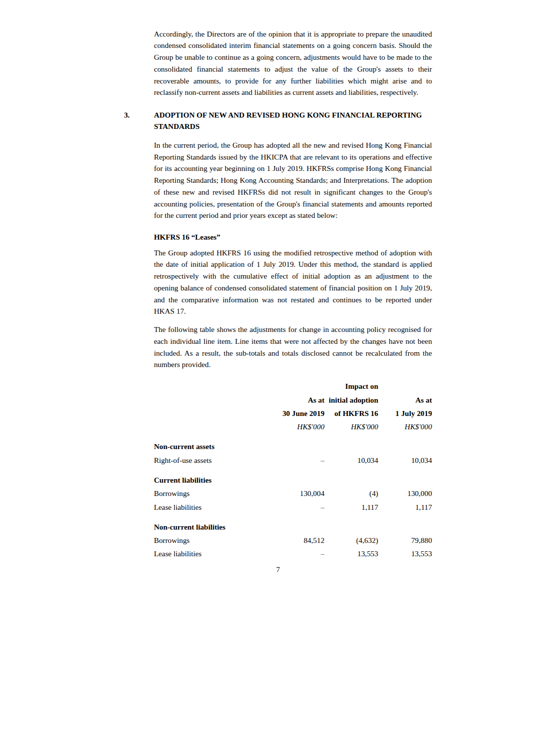Accordingly, the Directors are of the opinion that it is appropriate to prepare the unaudited condensed consolidated interim financial statements on a going concern basis. Should the Group be unable to continue as a going concern, adjustments would have to be made to the consolidated financial statements to adjust the value of the Group's assets to their recoverable amounts, to provide for any further liabilities which might arise and to reclassify non-current assets and liabilities as current assets and liabilities, respectively.
3.
Adoption of New and Revised Hong Kong Financial Reporting Standards
In the current period, the Group has adopted all the new and revised Hong Kong Financial Reporting Standards issued by the HKICPA that are relevant to its operations and effective for its accounting year beginning on 1 July 2019. HKFRSs comprise Hong Kong Financial Reporting Standards; Hong Kong Accounting Standards; and Interpretations. The adoption of these new and revised HKFRSs did not result in significant changes to the Group's accounting policies, presentation of the Group's financial statements and amounts reported for the current period and prior years except as stated below:
HKFRS 16 “Leases”
The Group adopted HKFRS 16 using the modified retrospective method of adoption with the date of initial application of 1 July 2019. Under this method, the standard is applied retrospectively with the cumulative effect of initial adoption as an adjustment to the opening balance of condensed consolidated statement of financial position on 1 July 2019, and the comparative information was not restated and continues to be reported under HKAS 17.
The following table shows the adjustments for change in accounting policy recognised for each individual line item. Line items that were not affected by the changes have not been included. As a result, the sub-totals and totals disclosed cannot be recalculated from the numbers provided.
| | | Impact on | |
| --- | --- | --- | --- |
| | As at | initial adoption | As at |
| | 30 June 2019 | of HKFRS 16 | 1 July 2019 |
| | HK$'000 | HK$'000 | HK$'000 |
| Non-current assets | | | |
| Right-of-use assets | – | 10,034 | 10,034 |
| Current liabilities | | | |
| Borrowings | 130,004 | (4) | 130,000 |
| Lease liabilities | – | 1,117 | 1,117 |
| Non-current liabilities | | | |
| Borrowings | 84,512 | (4,632) | 79,880 |
| Lease liabilities | – | 13,553 | 13,553 |
7